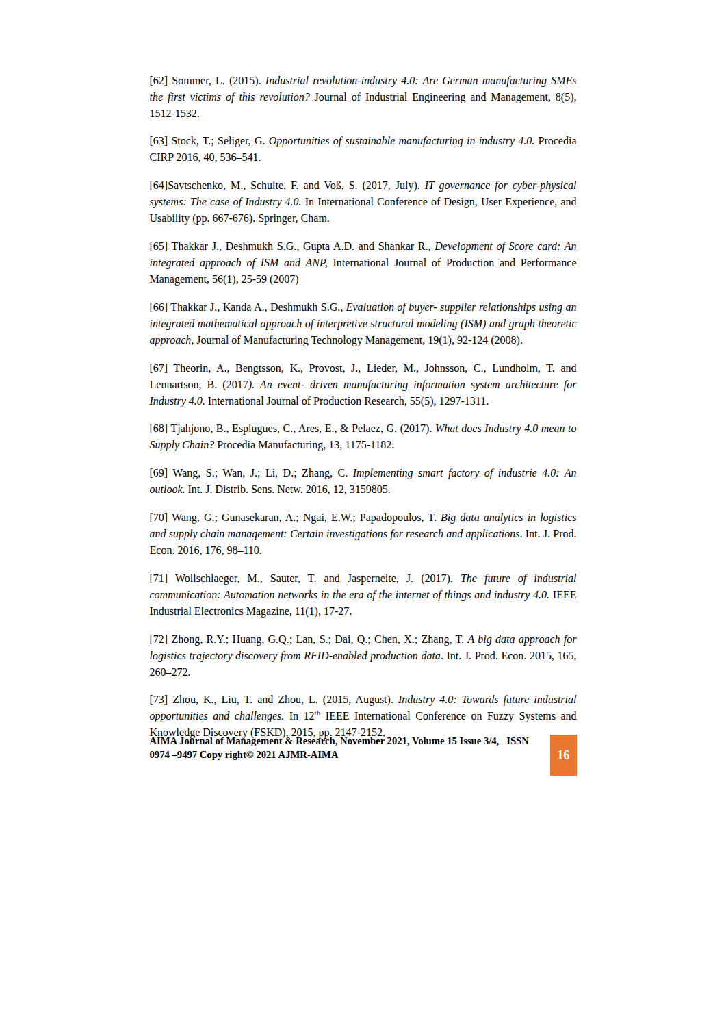[62] Sommer, L. (2015). Industrial revolution-industry 4.0: Are German manufacturing SMEs the first victims of this revolution? Journal of Industrial Engineering and Management, 8(5), 1512-1532.
[63] Stock, T.; Seliger, G. Opportunities of sustainable manufacturing in industry 4.0. Procedia CIRP 2016, 40, 536–541.
[64]Savtschenko, M., Schulte, F. and Voß, S. (2017, July). IT governance for cyber-physical systems: The case of Industry 4.0. In International Conference of Design, User Experience, and Usability (pp. 667-676). Springer, Cham.
[65] Thakkar J., Deshmukh S.G., Gupta A.D. and Shankar R., Development of Score card: An integrated approach of ISM and ANP, International Journal of Production and Performance Management, 56(1), 25-59 (2007)
[66] Thakkar J., Kanda A., Deshmukh S.G., Evaluation of buyer- supplier relationships using an integrated mathematical approach of interpretive structural modeling (ISM) and graph theoretic approach, Journal of Manufacturing Technology Management, 19(1), 92-124 (2008).
[67] Theorin, A., Bengtsson, K., Provost, J., Lieder, M., Johnsson, C., Lundholm, T. and Lennartson, B. (2017). An event- driven manufacturing information system architecture for Industry 4.0. International Journal of Production Research, 55(5), 1297-1311.
[68] Tjahjono, B., Esplugues, C., Ares, E., & Pelaez, G. (2017). What does Industry 4.0 mean to Supply Chain? Procedia Manufacturing, 13, 1175-1182.
[69] Wang, S.; Wan, J.; Li, D.; Zhang, C. Implementing smart factory of industrie 4.0: An outlook. Int. J. Distrib. Sens. Netw. 2016, 12, 3159805.
[70] Wang, G.; Gunasekaran, A.; Ngai, E.W.; Papadopoulos, T. Big data analytics in logistics and supply chain management: Certain investigations for research and applications. Int. J. Prod. Econ. 2016, 176, 98–110.
[71] Wollschlaeger, M., Sauter, T. and Jasperneite, J. (2017). The future of industrial communication: Automation networks in the era of the internet of things and industry 4.0. IEEE Industrial Electronics Magazine, 11(1), 17-27.
[72] Zhong, R.Y.; Huang, G.Q.; Lan, S.; Dai, Q.; Chen, X.; Zhang, T. A big data approach for logistics trajectory discovery from RFID-enabled production data. Int. J. Prod. Econ. 2015, 165, 260–272.
[73] Zhou, K., Liu, T. and Zhou, L. (2015, August). Industry 4.0: Towards future industrial opportunities and challenges. In 12th IEEE International Conference on Fuzzy Systems and Knowledge Discovery (FSKD), 2015, pp. 2147-2152,
AIMA Journal of Management & Research, November 2021, Volume 15 Issue 3/4, ISSN 0974 –9497 Copy right© 2021 AJMR-AIMA
16